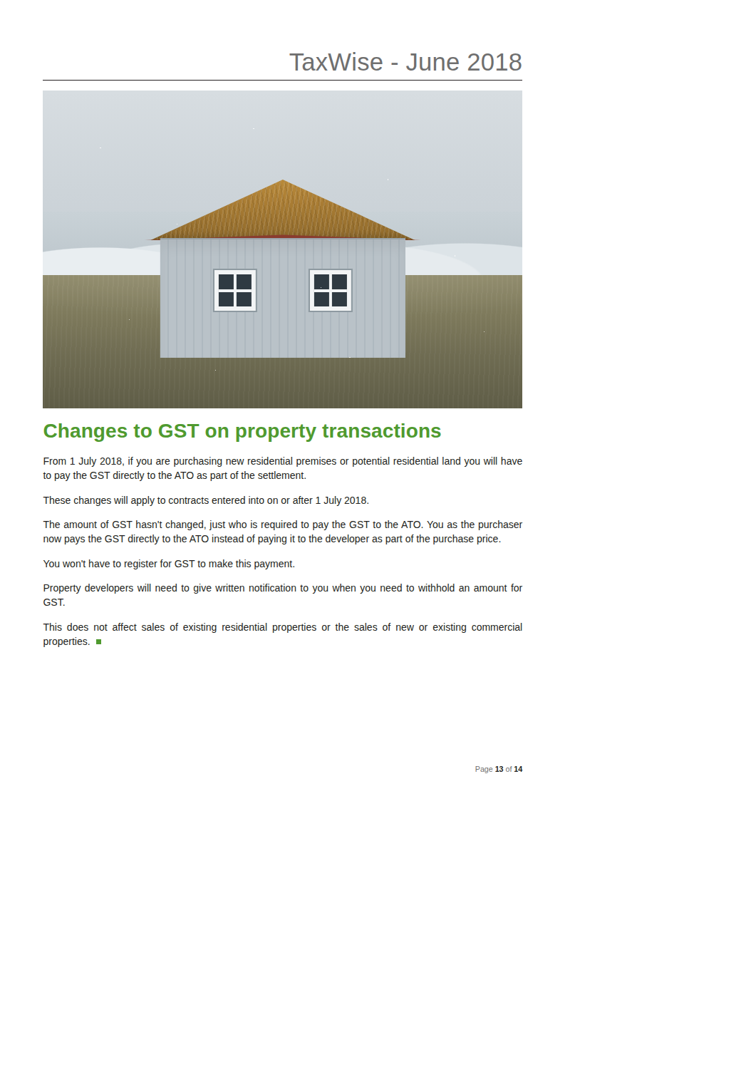TaxWise - June 2018
Changes to GST on property transactions
From 1 July 2018, if you are purchasing new residential premises or potential residential land you will have to pay the GST directly to the ATO as part of the settlement.
These changes will apply to contracts entered into on or after 1 July 2018.
The amount of GST hasn't changed, just who is required to pay the GST to the ATO. You as the purchaser now pays the GST directly to the ATO instead of paying it to the developer as part of the purchase price.
You won't have to register for GST to make this payment.
Property developers will need to give written notification to you when you need to withhold an amount for GST.
This does not affect sales of existing residential properties or the sales of new or existing commercial properties.
Page 13 of 14